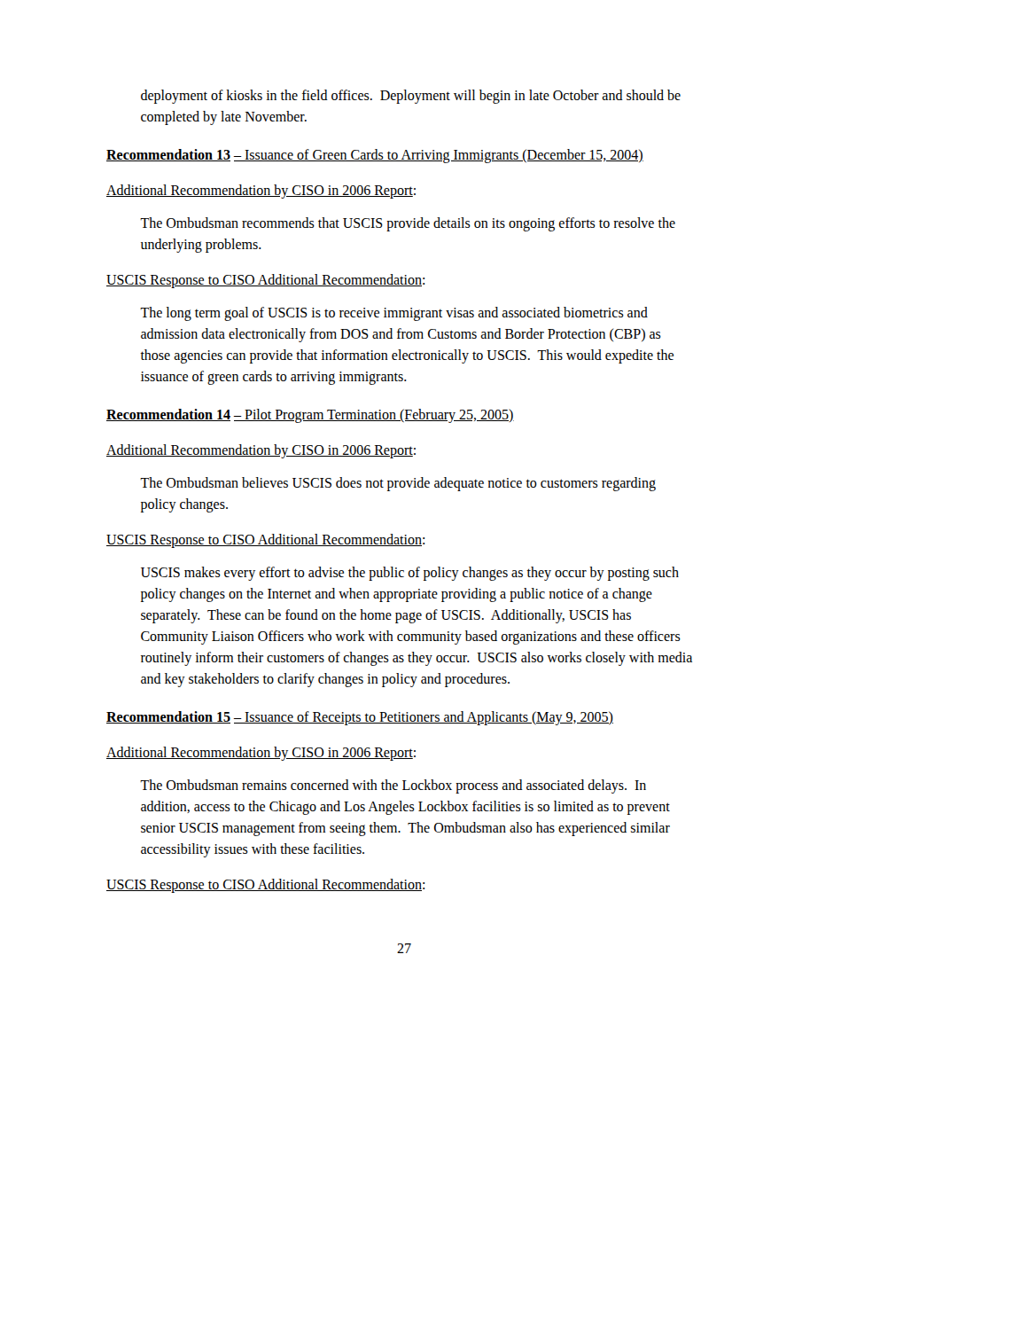deployment of kiosks in the field offices. Deployment will begin in late October and should be completed by late November.
Recommendation 13 – Issuance of Green Cards to Arriving Immigrants (December 15, 2004)
Additional Recommendation by CISO in 2006 Report:
The Ombudsman recommends that USCIS provide details on its ongoing efforts to resolve the underlying problems.
USCIS Response to CISO Additional Recommendation:
The long term goal of USCIS is to receive immigrant visas and associated biometrics and admission data electronically from DOS and from Customs and Border Protection (CBP) as those agencies can provide that information electronically to USCIS. This would expedite the issuance of green cards to arriving immigrants.
Recommendation 14 – Pilot Program Termination (February 25, 2005)
Additional Recommendation by CISO in 2006 Report:
The Ombudsman believes USCIS does not provide adequate notice to customers regarding policy changes.
USCIS Response to CISO Additional Recommendation:
USCIS makes every effort to advise the public of policy changes as they occur by posting such policy changes on the Internet and when appropriate providing a public notice of a change separately. These can be found on the home page of USCIS. Additionally, USCIS has Community Liaison Officers who work with community based organizations and these officers routinely inform their customers of changes as they occur. USCIS also works closely with media and key stakeholders to clarify changes in policy and procedures.
Recommendation 15 – Issuance of Receipts to Petitioners and Applicants (May 9, 2005)
Additional Recommendation by CISO in 2006 Report:
The Ombudsman remains concerned with the Lockbox process and associated delays. In addition, access to the Chicago and Los Angeles Lockbox facilities is so limited as to prevent senior USCIS management from seeing them. The Ombudsman also has experienced similar accessibility issues with these facilities.
USCIS Response to CISO Additional Recommendation:
27